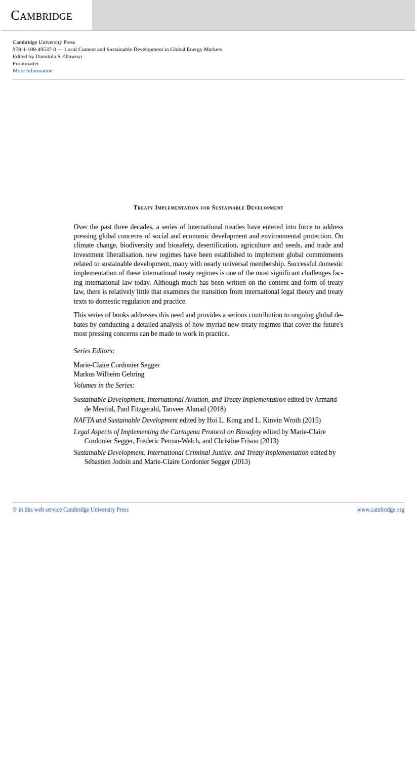Cambridge
Cambridge University Press
978-1-108-49537-0 — Local Content and Sustainable Development in Global Energy Markets
Edited by Damilola S. Olawuyi
Frontmatter
More Information
Treaty Implementation for Sustainable Development
Over the past three decades, a series of international treaties have entered into force to address pressing global concerns of social and economic development and environmental protection. On climate change, biodiversity and biosafety, desertification, agriculture and seeds, and trade and investment liberalisation, new regimes have been established to implement global commitments related to sustainable development, many with nearly universal membership. Successful domestic implementation of these international treaty regimes is one of the most significant challenges facing international law today. Although much has been written on the content and form of treaty law, there is relatively little that examines the transition from international legal theory and treaty texts to domestic regulation and practice.
This series of books addresses this need and provides a serious contribution to ongoing global debates by conducting a detailed analysis of how myriad new treaty regimes that cover the future's most pressing concerns can be made to work in practice.
Series Editors:
Marie-Claire Cordonier Segger
Markus Wilheim Gehring
Volumes in the Series:
Sustainable Development, International Aviation, and Treaty Implementation edited by Armand de Mestral, Paul Fitzgerald, Tanveer Ahmad (2018)
NAFTA and Sustainable Development edited by Hoi L. Kong and L. Kinvin Wroth (2015)
Legal Aspects of Implementing the Cartagena Protocol on Biosafety edited by Marie-Claire Cordonier Segger, Frederic Perron-Welch, and Christine Frison (2013)
Sustainable Development, International Criminal Justice, and Treaty Implementation edited by Sébastien Jodoin and Marie-Claire Cordonier Segger (2013)
© in this web service Cambridge University Press
www.cambridge.org